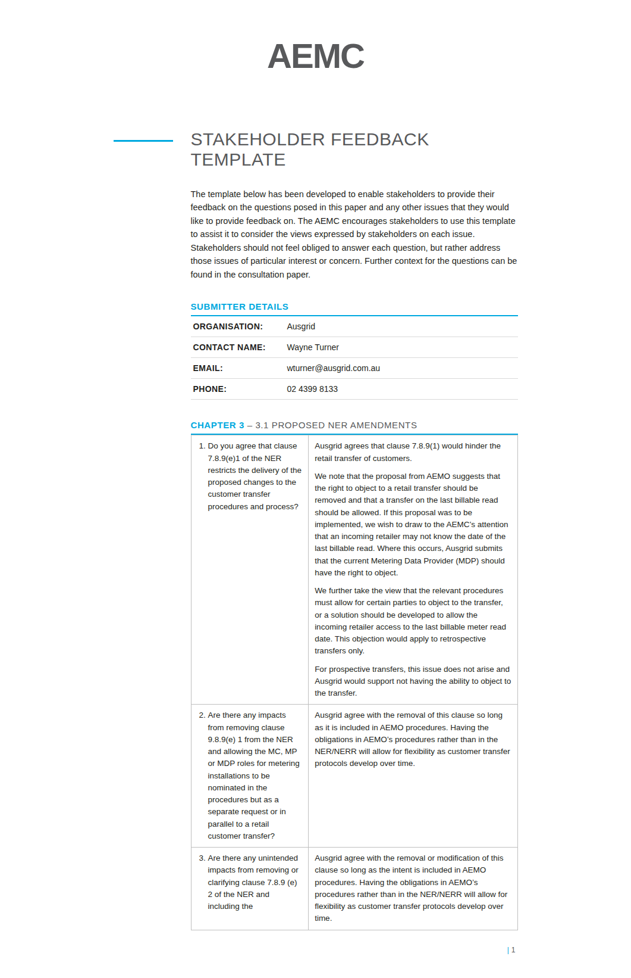AEMC
STAKEHOLDER FEEDBACK TEMPLATE
The template below has been developed to enable stakeholders to provide their feedback on the questions posed in this paper and any other issues that they would like to provide feedback on. The AEMC encourages stakeholders to use this template to assist it to consider the views expressed by stakeholders on each issue. Stakeholders should not feel obliged to answer each question, but rather address those issues of particular interest or concern. Further context for the questions can be found in the consultation paper.
SUBMITTER DETAILS
| ORGANISATION: | Ausgrid |
| CONTACT NAME: | Wayne Turner |
| EMAIL: | wturner@ausgrid.com.au |
| PHONE: | 02 4399 8133 |
CHAPTER 3 – 3.1 PROPOSED NER AMENDMENTS
| Do you agree that clause 7.8.9(e)1 of the NER restricts the delivery of the proposed changes to the customer transfer procedures and process? | Ausgrid agrees that clause 7.8.9(1) would hinder the retail transfer of customers. We note that the proposal from AEMO suggests that the right to object to a retail transfer should be removed and that a transfer on the last billable read should be allowed. If this proposal was to be implemented, we wish to draw to the AEMC’s attention that an incoming retailer may not know the date of the last billable read. Where this occurs, Ausgrid submits that the current Metering Data Provider (MDP) should have the right to object. We further take the view that the relevant procedures must allow for certain parties to object to the transfer, or a solution should be developed to allow the incoming retailer access to the last billable meter read date. This objection would apply to retrospective transfers only. For prospective transfers, this issue does not arise and Ausgrid would support not having the ability to object to the transfer. |
| Are there any impacts from removing clause 9.8.9(e) 1 from the NER and allowing the MC, MP or MDP roles for metering installations to be nominated in the procedures but as a separate request or in parallel to a retail customer transfer? | Ausgrid agree with the removal of this clause so long as it is included in AEMO procedures. Having the obligations in AEMO’s procedures rather than in the NER/NERR will allow for flexibility as customer transfer protocols develop over time. |
| Are there any unintended impacts from removing or clarifying clause 7.8.9 (e) 2 of the NER and including the | Ausgrid agree with the removal or modification of this clause so long as the intent is included in AEMO procedures. Having the obligations in AEMO’s procedures rather than in the NER/NERR will allow for flexibility as customer transfer protocols develop over time. |
|1